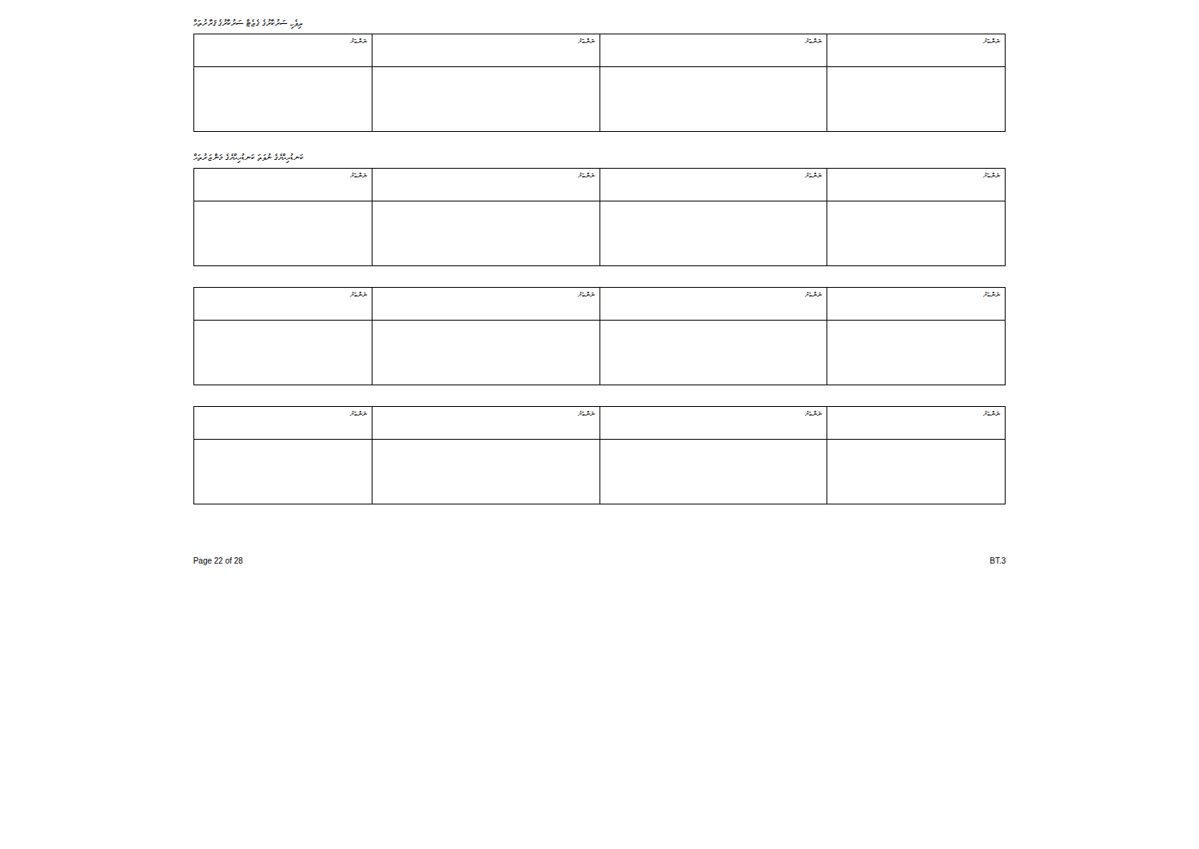ދިވެހި ސަރުކާރުގެ ގެޒެޓް ސަރުކާރުގެ ޤަރާރުތައް
| ނަންބަރު | ނަންބަރު | ނަންބަރު | ނަންބަރު |
ކަނޑުއިއްޔެގެ ނުވަތަ ކަނޑުއިއްޔެގެ މަންޒަރުތައް
| ނަންބަރު | ނަންބަރު | ނަންބަރު | ނަންބަރު |
| ނަންބަރު | ނަންބަރު | ނަންބަރު | ނަންބަރު |
| ނަންބަރު | ނަންބަރު | ނަންބަރު | ނަންބަރު |
Page 22 of 28 BT.3